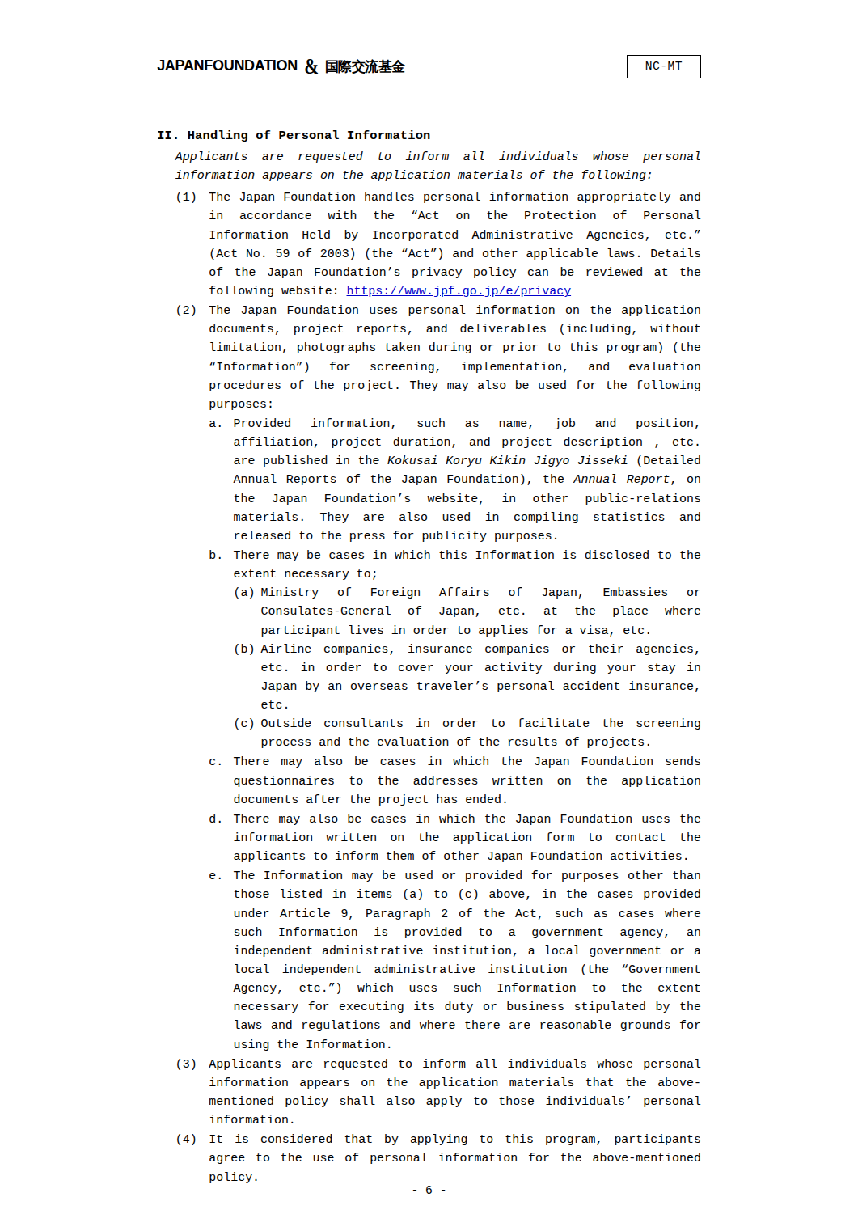JAPANFOUNDATION&国際交流基金
NC-MT
II. Handling of Personal Information
Applicants are requested to inform all individuals whose personal information appears on the application materials of the following:
The Japan Foundation handles personal information appropriately and in accordance with the “Act on the Protection of Personal Information Held by Incorporated Administrative Agencies, etc.” (Act No. 59 of 2003) (the “Act”) and other applicable laws. Details of the Japan Foundation’s privacy policy can be reviewed at the following website: https://www.jpf.go.jp/e/privacy
The Japan Foundation uses personal information on the application documents, project reports, and deliverables (including, without limitation, photographs taken during or prior to this program) (the “Information”) for screening, implementation, and evaluation procedures of the project. They may also be used for the following purposes:
Provided information, such as name, job and position, affiliation, project duration, and project description , etc. are published in the Kokusai Koryu Kikin Jigyo Jisseki (Detailed Annual Reports of the Japan Foundation), the Annual Report, on the Japan Foundation’s website, in other public-relations materials. They are also used in compiling statistics and released to the press for publicity purposes.
There may be cases in which this Information is disclosed to the extent necessary to;
Ministry of Foreign Affairs of Japan, Embassies or Consulates-General of Japan, etc. at the place where participant lives in order to applies for a visa, etc.
Airline companies, insurance companies or their agencies, etc. in order to cover your activity during your stay in Japan by an overseas traveler’s personal accident insurance, etc.
Outside consultants in order to facilitate the screening process and the evaluation of the results of projects.
There may also be cases in which the Japan Foundation sends questionnaires to the addresses written on the application documents after the project has ended.
There may also be cases in which the Japan Foundation uses the information written on the application form to contact the applicants to inform them of other Japan Foundation activities.
The Information may be used or provided for purposes other than those listed in items (a) to (c) above, in the cases provided under Article 9, Paragraph 2 of the Act, such as cases where such Information is provided to a government agency, an independent administrative institution, a local government or a local independent administrative institution (the “Government Agency, etc.”) which uses such Information to the extent necessary for executing its duty or business stipulated by the laws and regulations and where there are reasonable grounds for using the Information.
Applicants are requested to inform all individuals whose personal information appears on the application materials that the above-mentioned policy shall also apply to those individuals’ personal information.
It is considered that by applying to this program, participants agree to the use of personal information for the above-mentioned policy.
- 6 -